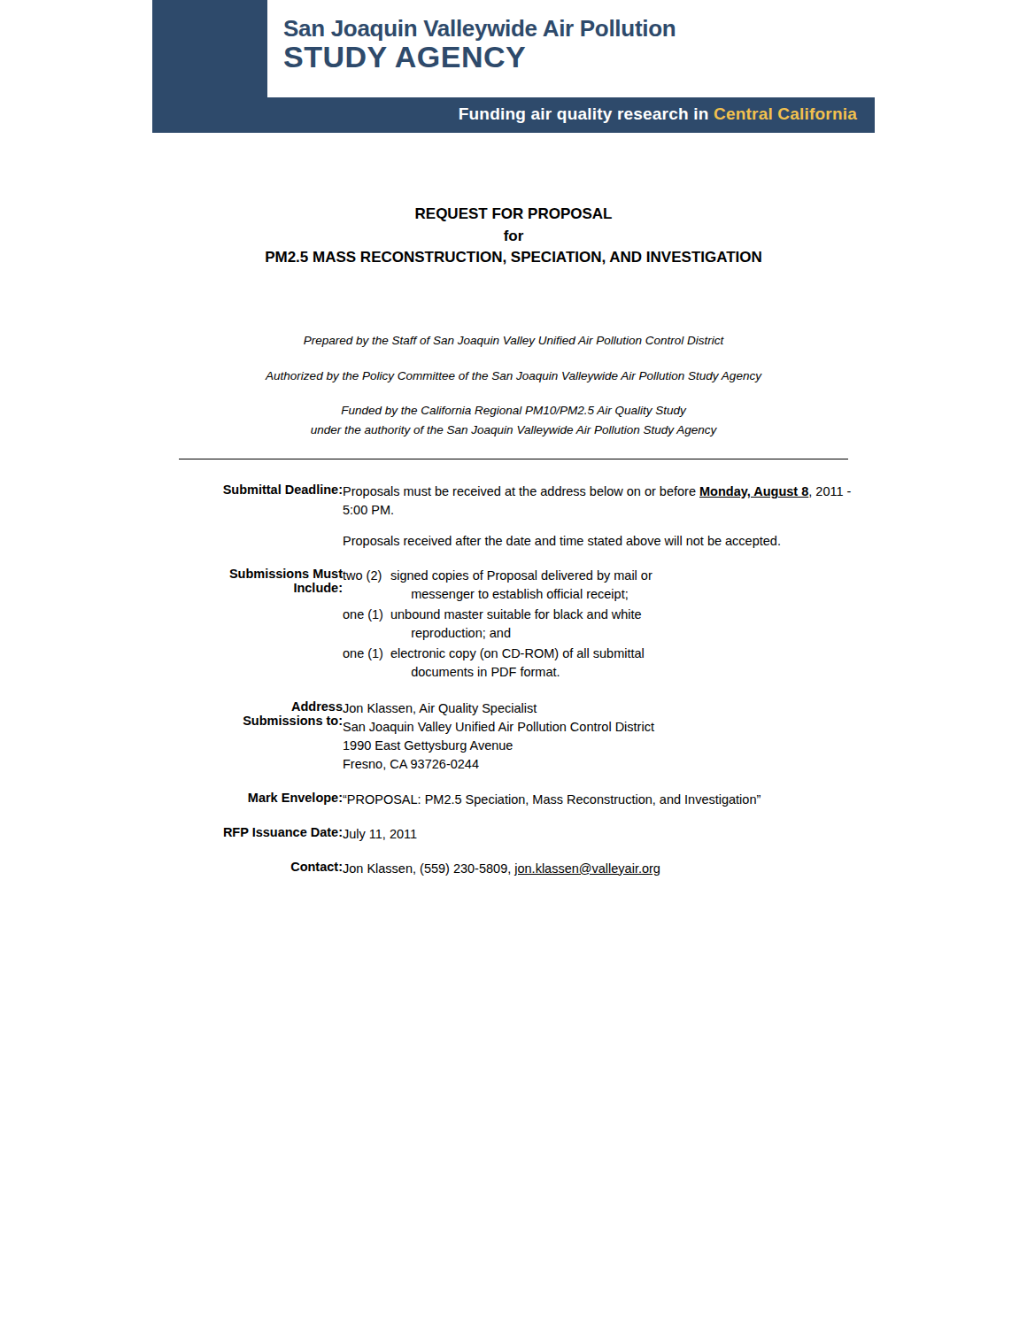San Joaquin Valleywide Air Pollution
STUDY AGENCY
Funding air quality research in Central California
REQUEST FOR PROPOSAL
for
PM2.5 MASS RECONSTRUCTION, SPECIATION, AND INVESTIGATION
Prepared by the Staff of San Joaquin Valley Unified Air Pollution Control District
Authorized by the Policy Committee of the San Joaquin Valleywide Air Pollution Study Agency
Funded by the California Regional PM10/PM2.5 Air Quality Study
under the authority of the San Joaquin Valleywide Air Pollution Study Agency
| Submittal Deadline: | Proposals must be received at the address below on or before Monday, August 8 , 2011 - 5:00 PM. Proposals received after the date and time stated above will not be accepted. |
| Submissions Must Include: | two (2) signed copies of Proposal delivered by mail or messenger to establish official receipt; one (1) unbound master suitable for black and white reproduction; and one (1) electronic copy (on CD-ROM) of all submittal documents in PDF format. |
| Address Submissions to: | Jon Klassen, Air Quality Specialist San Joaquin Valley Unified Air Pollution Control District 1990 East Gettysburg Avenue Fresno, CA 93726-0244 |
| Mark Envelope: | “PROPOSAL: PM2.5 Speciation, Mass Reconstruction, and Investigation” |
| RFP Issuance Date: | July 11, 2011 |
| Contact: | Jon Klassen, (559) 230-5809, jon.klassen@valleyair.org |